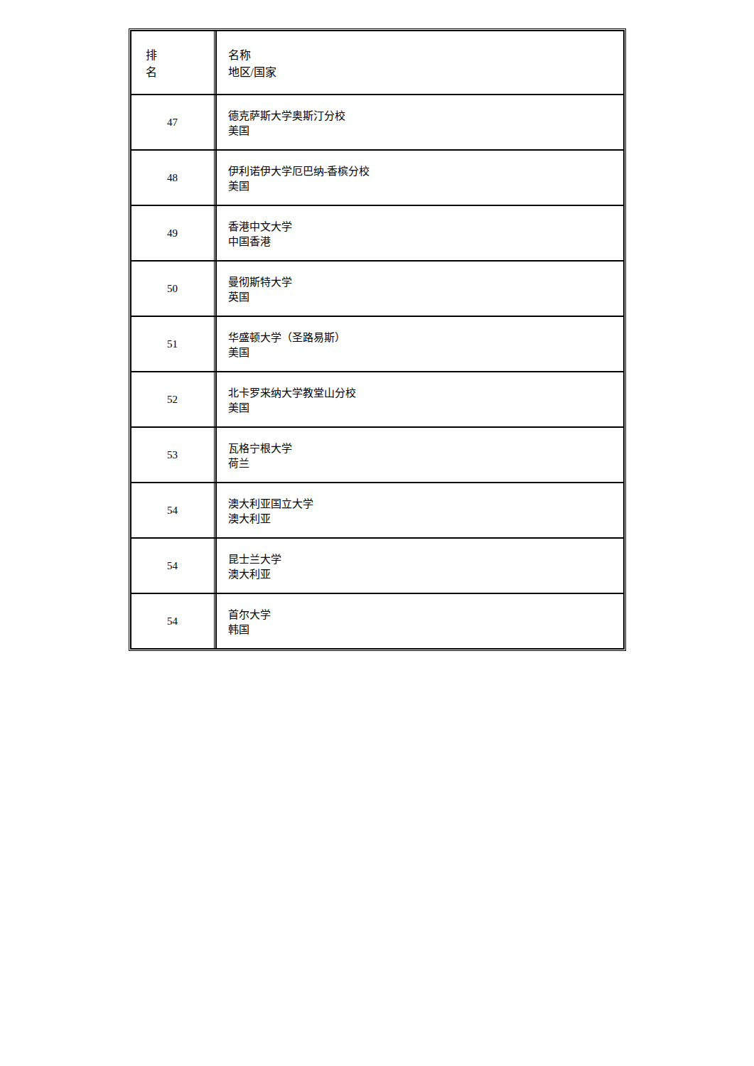| 排 名 | 名称 地区/国家 |
| --- | --- |
| 47 | 德克萨斯大学奥斯汀分校 美国 |
| 48 | 伊利诺伊大学厄巴纳-香槟分校 美国 |
| 49 | 香港中文大学 中国香港 |
| 50 | 曼彻斯特大学 英国 |
| 51 | 华盛顿大学（圣路易斯） 美国 |
| 52 | 北卡罗来纳大学教堂山分校 美国 |
| 53 | 瓦格宁根大学 荷兰 |
| 54 | 澳大利亚国立大学 澳大利亚 |
| 54 | 昆士兰大学 澳大利亚 |
| 54 | 首尔大学 韩国 |